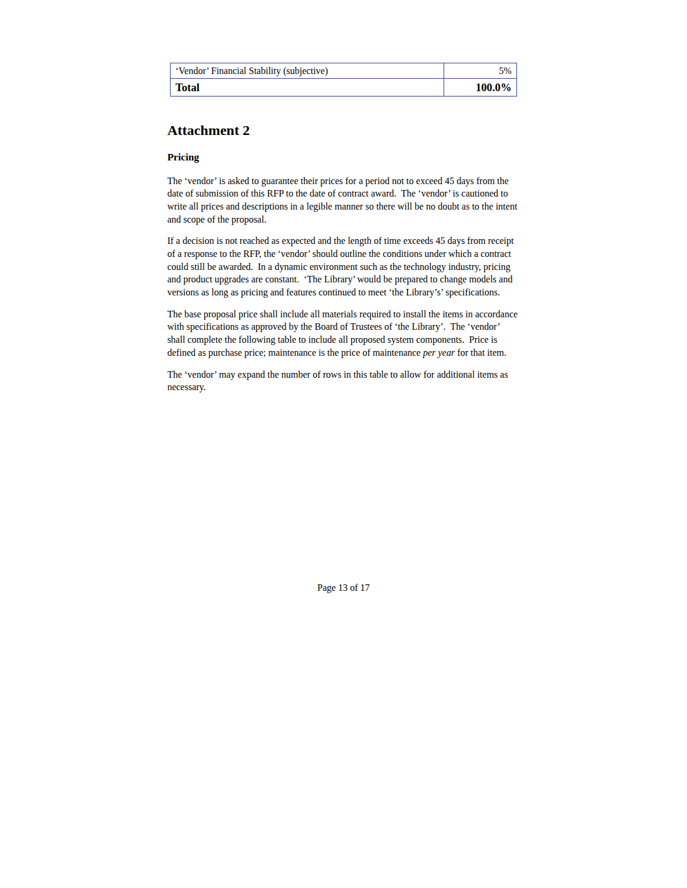| ‘Vendor’ Financial Stability (subjective) | 5% |
| Total | 100.0% |
Attachment 2
Pricing
The ‘vendor’ is asked to guarantee their prices for a period not to exceed 45 days from the date of submission of this RFP to the date of contract award. The ‘vendor’ is cautioned to write all prices and descriptions in a legible manner so there will be no doubt as to the intent and scope of the proposal.
If a decision is not reached as expected and the length of time exceeds 45 days from receipt of a response to the RFP, the ‘vendor’ should outline the conditions under which a contract could still be awarded. In a dynamic environment such as the technology industry, pricing and product upgrades are constant. ‘The Library’ would be prepared to change models and versions as long as pricing and features continued to meet ‘the Library’s’ specifications.
The base proposal price shall include all materials required to install the items in accordance with specifications as approved by the Board of Trustees of ‘the Library’. The ‘vendor’ shall complete the following table to include all proposed system components. Price is defined as purchase price; maintenance is the price of maintenance per year for that item.
The ‘vendor’ may expand the number of rows in this table to allow for additional items as necessary.
Page 13 of 17